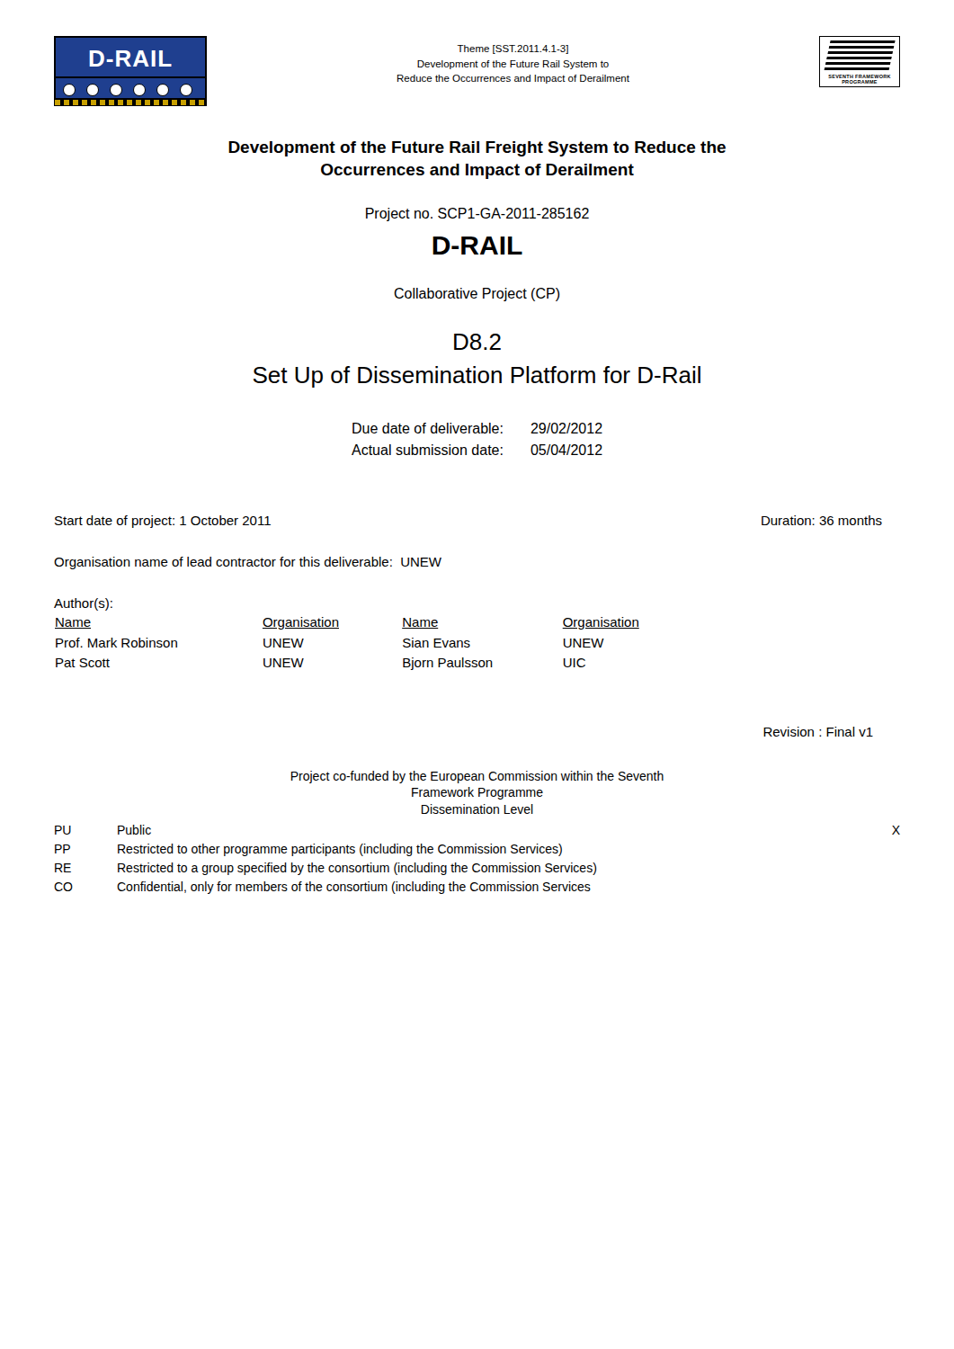D-RAIL
Theme [SST.2011.4.1-3]
Development of the Future Rail System to
Reduce the Occurrences and Impact of Derailment
SEVENTH FRAMEWORK
PROGRAMME
Development of the Future Rail Freight System to Reduce the
Occurrences and Impact of Derailment
Project no. SCP1-GA-2011-285162
D-RAIL
Collaborative Project (CP)
D8.2
Set Up of Dissemination Platform for D-Rail
| Due date of deliverable: | 29/02/2012 |
| Actual submission date: | 05/04/2012 |
Start date of project: 1 October 2011 Duration: 36 months
Organisation name of lead contractor for this deliverable: UNEW
Author(s):
| Name | Organisation | Name | Organisation |
| --- | --- | --- | --- |
| Prof. Mark Robinson | UNEW | Sian Evans | UNEW |
| Pat Scott | UNEW | Bjorn Paulsson | UIC |
Revision : Final v1
Project co-funded by the European Commission within the Seventh
Framework Programme
Dissemination Level
| PU | Public | X |
| PP | Restricted to other programme participants (including the Commission Services) | |
| RE | Restricted to a group specified by the consortium (including the Commission Services) | |
| CO | Confidential, only for members of the consortium (including the Commission Services | |